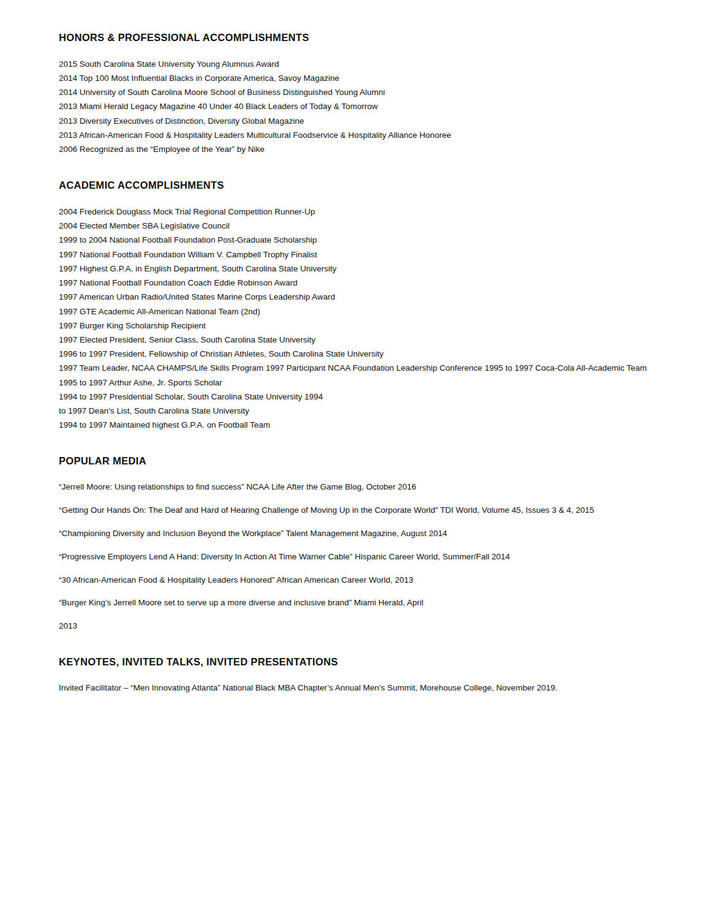Honors & Professional Accomplishments
2015 South Carolina State University Young Alumnus Award
2014 Top 100 Most Influential Blacks in Corporate America, Savoy Magazine
2014 University of South Carolina Moore School of Business Distinguished Young Alumni
2013 Miami Herald Legacy Magazine 40 Under 40 Black Leaders of Today & Tomorrow
2013 Diversity Executives of Distinction, Diversity Global Magazine
2013 African-American Food & Hospitality Leaders Multicultural Foodservice & Hospitality Alliance Honoree
2006 Recognized as the “Employee of the Year” by Nike
Academic Accomplishments
2004 Frederick Douglass Mock Trial Regional Competition Runner-Up
2004 Elected Member SBA Legislative Council
1999 to 2004 National Football Foundation Post-Graduate Scholarship
1997 National Football Foundation William V. Campbell Trophy Finalist
1997 Highest G.P.A. in English Department, South Carolina State University
1997 National Football Foundation Coach Eddie Robinson Award
1997 American Urban Radio/United States Marine Corps Leadership Award
1997 GTE Academic All-American National Team (2nd)
1997 Burger King Scholarship Recipient
1997 Elected President, Senior Class, South Carolina State University
1996 to 1997 President, Fellowship of Christian Athletes, South Carolina State University
1997 Team Leader, NCAA CHAMPS/Life Skills Program 1997 Participant NCAA Foundation Leadership Conference 1995 to 1997 Coca-Cola All-Academic Team
1995 to 1997 Arthur Ashe, Jr. Sports Scholar
1994 to 1997 Presidential Scholar, South Carolina State University 1994
to 1997 Dean’s List, South Carolina State University
1994 to 1997 Maintained highest G.P.A. on Football Team
Popular Media
“Jerrell Moore: Using relationships to find success” NCAA Life After the Game Blog, October 2016
“Getting Our Hands On: The Deaf and Hard of Hearing Challenge of Moving Up in the Corporate World” TDI World, Volume 45, Issues 3 & 4, 2015
“Championing Diversity and Inclusion Beyond the Workplace” Talent Management Magazine, August 2014
“Progressive Employers Lend A Hand: Diversity In Action At Time Warner Cable” Hispanic Career World, Summer/Fall 2014
“30 African-American Food & Hospitality Leaders Honored” African American Career World, 2013
“Burger King’s Jerrell Moore set to serve up a more diverse and inclusive brand” Miami Herald, April
2013
Keynotes, Invited Talks, Invited Presentations
Invited Facilitator – “Men Innovating Atlanta” National Black MBA Chapter’s Annual Men’s Summit, Morehouse College, November 2019.